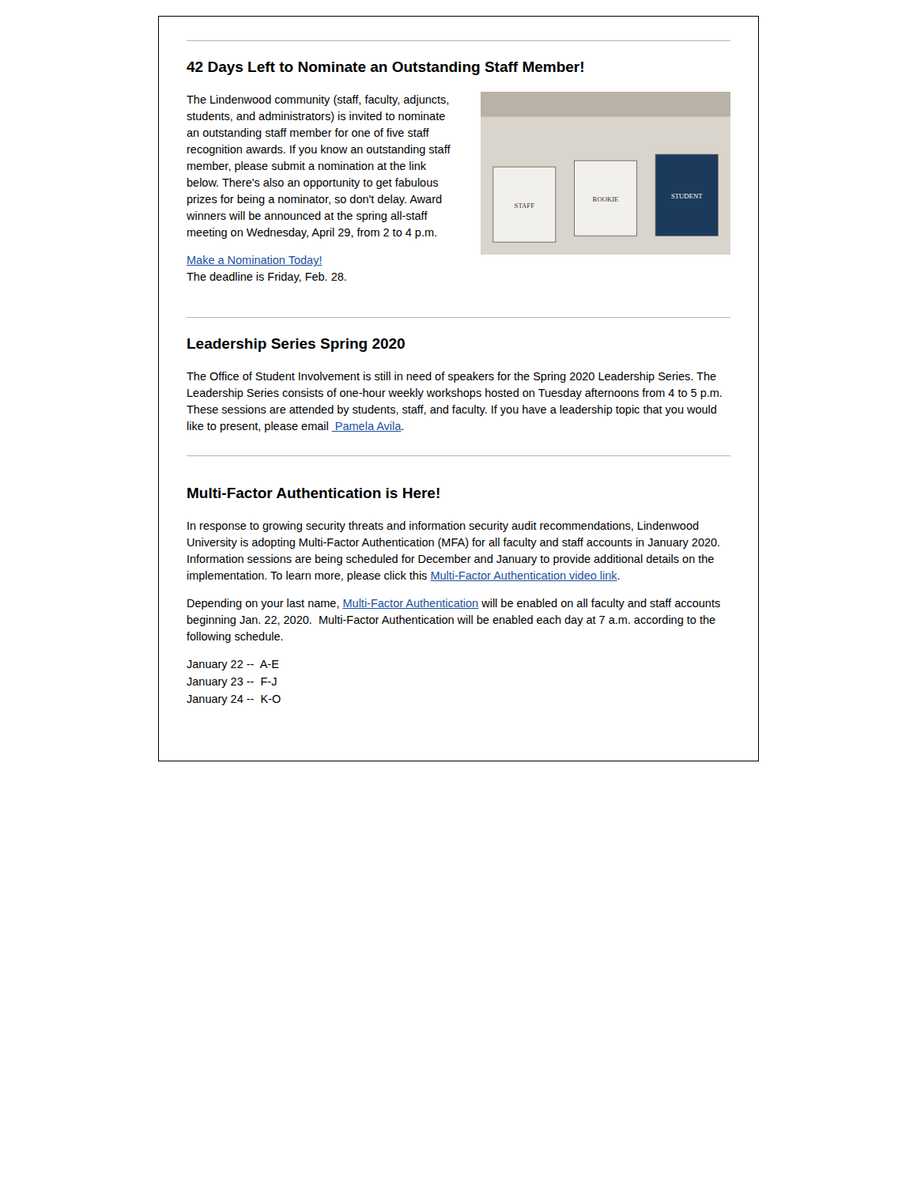42 Days Left to Nominate an Outstanding Staff Member!
The Lindenwood community (staff, faculty, adjuncts, students, and administrators) is invited to nominate an outstanding staff member for one of five staff recognition awards. If you know an outstanding staff member, please submit a nomination at the link below. There's also an opportunity to get fabulous prizes for being a nominator, so don't delay. Award winners will be announced at the spring all-staff meeting on Wednesday, April 29, from 2 to 4 p.m.
Make a Nomination Today!
The deadline is Friday, Feb. 28.
Leadership Series Spring 2020
The Office of Student Involvement is still in need of speakers for the Spring 2020 Leadership Series. The Leadership Series consists of one-hour weekly workshops hosted on Tuesday afternoons from 4 to 5 p.m. These sessions are attended by students, staff, and faculty. If you have a leadership topic that you would like to present, please email Pamela Avila.
Multi-Factor Authentication is Here!
In response to growing security threats and information security audit recommendations, Lindenwood University is adopting Multi-Factor Authentication (MFA) for all faculty and staff accounts in January 2020. Information sessions are being scheduled for December and January to provide additional details on the implementation. To learn more, please click this Multi-Factor Authentication video link.
Depending on your last name, Multi-Factor Authentication will be enabled on all faculty and staff accounts beginning Jan. 22, 2020. Multi-Factor Authentication will be enabled each day at 7 a.m. according to the following schedule.
January 22 -- A-E
January 23 -- F-J
January 24 -- K-O